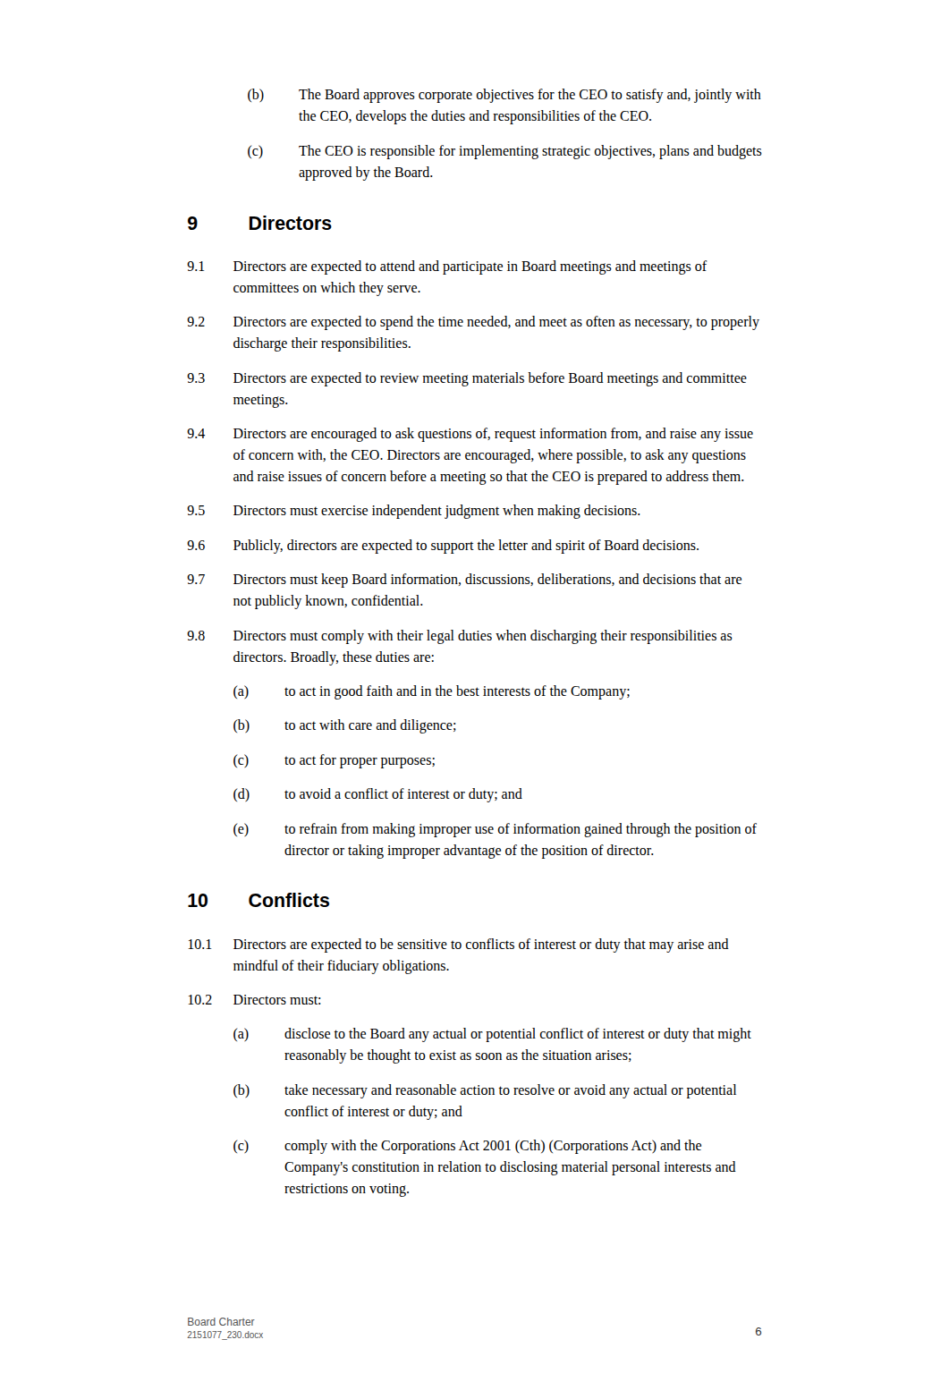(b)
The Board approves corporate objectives for the CEO to satisfy and, jointly with the CEO, develops the duties and responsibilities of the CEO.
(c)
The CEO is responsible for implementing strategic objectives, plans and budgets approved by the Board.
9 Directors
9.1
Directors are expected to attend and participate in Board meetings and meetings of committees on which they serve.
9.2
Directors are expected to spend the time needed, and meet as often as necessary, to properly discharge their responsibilities.
9.3
Directors are expected to review meeting materials before Board meetings and committee meetings.
9.4
Directors are encouraged to ask questions of, request information from, and raise any issue of concern with, the CEO. Directors are encouraged, where possible, to ask any questions and raise issues of concern before a meeting so that the CEO is prepared to address them.
9.5
Directors must exercise independent judgment when making decisions.
9.6
Publicly, directors are expected to support the letter and spirit of Board decisions.
9.7
Directors must keep Board information, discussions, deliberations, and decisions that are not publicly known, confidential.
9.8
Directors must comply with their legal duties when discharging their responsibilities as directors. Broadly, these duties are:
(a)
to act in good faith and in the best interests of the Company;
(b)
to act with care and diligence;
(c)
to act for proper purposes;
(d)
to avoid a conflict of interest or duty; and
(e)
to refrain from making improper use of information gained through the position of director or taking improper advantage of the position of director.
10 Conflicts
10.1
Directors are expected to be sensitive to conflicts of interest or duty that may arise and mindful of their fiduciary obligations.
10.2
Directors must:
(a)
disclose to the Board any actual or potential conflict of interest or duty that might reasonably be thought to exist as soon as the situation arises;
(b)
take necessary and reasonable action to resolve or avoid any actual or potential conflict of interest or duty; and
(c)
comply with the Corporations Act 2001 (Cth) (Corporations Act) and the Company's constitution in relation to disclosing material personal interests and restrictions on voting.
Board Charter 2151077_230.docx
6